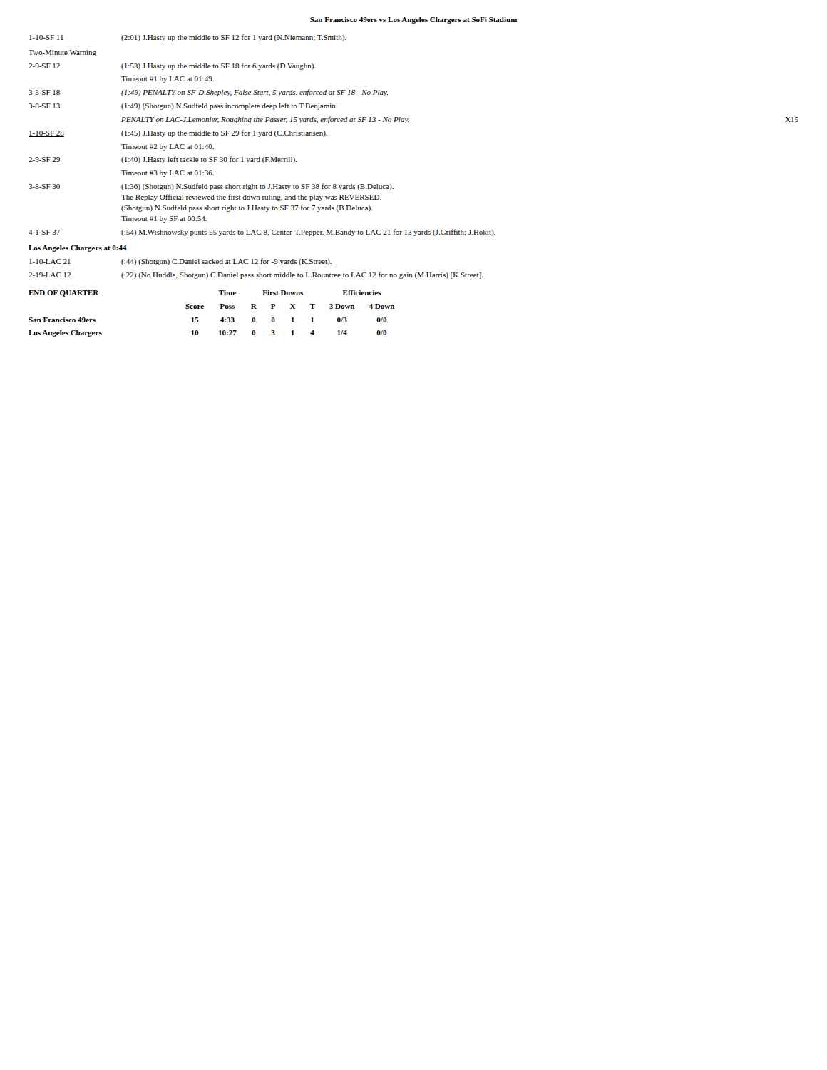San Francisco 49ers vs Los Angeles Chargers at SoFi Stadium
| 1-10-SF 11 | (2:01) J.Hasty up the middle to SF 12 for 1 yard (N.Niemann; T.Smith). | |
Two-Minute Warning
| 2-9-SF 12 | (1:53) J.Hasty up the middle to SF 18 for 6 yards (D.Vaughn). | |
| | Timeout #1 by LAC at 01:49. | |
| 3-3-SF 18 | (1:49) PENALTY on SF-D.Shepley, False Start, 5 yards, enforced at SF 18 - No Play. | |
| 3-8-SF 13 | (1:49) (Shotgun) N.Sudfeld pass incomplete deep left to T.Benjamin. | |
| | PENALTY on LAC-J.Lemonier, Roughing the Passer, 15 yards, enforced at SF 13 - No Play. | X15 |
| 1-10-SF 28 | (1:45) J.Hasty up the middle to SF 29 for 1 yard (C.Christiansen). | |
| | Timeout #2 by LAC at 01:40. | |
| 2-9-SF 29 | (1:40) J.Hasty left tackle to SF 30 for 1 yard (F.Merrill). | |
| | Timeout #3 by LAC at 01:36. | |
| 3-8-SF 30 | (1:36) (Shotgun) N.Sudfeld pass short right to J.Hasty to SF 38 for 8 yards (B.Deluca). The Replay Official reviewed the first down ruling, and the play was REVERSED. (Shotgun) N.Sudfeld pass short right to J.Hasty to SF 37 for 7 yards (B.Deluca). Timeout #1 by SF at 00:54. | |
| 4-1-SF 37 | (:54) M.Wishnowsky punts 55 yards to LAC 8, Center-T.Pepper. M.Bandy to LAC 21 for 13 yards (J.Griffith; J.Hokit). | |
Los Angeles Chargers at 0:44
| 1-10-LAC 21 | (:44) (Shotgun) C.Daniel sacked at LAC 12 for -9 yards (K.Street). | |
| 2-19-LAC 12 | (:22) (No Huddle, Shotgun) C.Daniel pass short middle to L.Rountree to LAC 12 for no gain (M.Harris) [K.Street]. | |
| END OF QUARTER | | Time | First Downs | Efficiencies |
| | Score | Poss | R | P | X | T | 3 Down | 4 Down |
| San Francisco 49ers | 15 | 4:33 | 0 | 0 | 1 | 1 | 0/3 | 0/0 |
| Los Angeles Chargers | 10 | 10:27 | 0 | 3 | 1 | 4 | 1/4 | 0/0 |